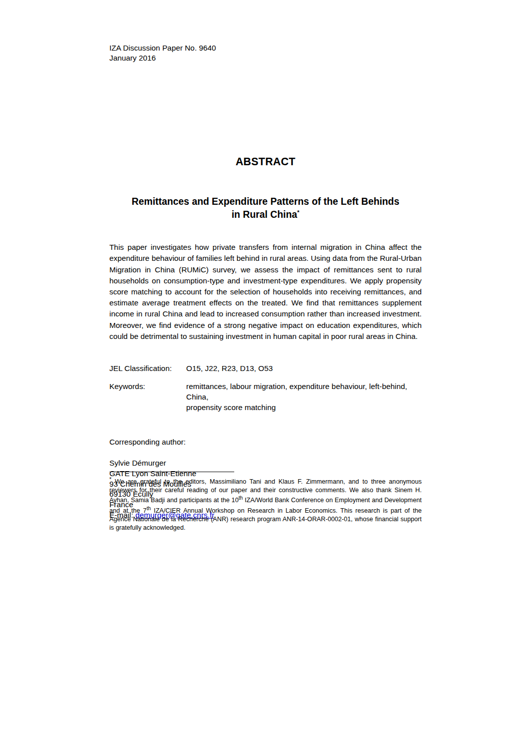IZA Discussion Paper No. 9640
January 2016
ABSTRACT
Remittances and Expenditure Patterns of the Left Behinds
in Rural China*
This paper investigates how private transfers from internal migration in China affect the expenditure behaviour of families left behind in rural areas. Using data from the Rural-Urban Migration in China (RUMiC) survey, we assess the impact of remittances sent to rural households on consumption-type and investment-type expenditures. We apply propensity score matching to account for the selection of households into receiving remittances, and estimate average treatment effects on the treated. We find that remittances supplement income in rural China and lead to increased consumption rather than increased investment. Moreover, we find evidence of a strong negative impact on education expenditures, which could be detrimental to sustaining investment in human capital in poor rural areas in China.
| JEL Classification: | O15, J22, R23, D13, O53 |
| Keywords: | remittances, labour migration, expenditure behaviour, left-behind, China, propensity score matching |
Corresponding author:
Sylvie Démurger
GATE Lyon Saint-Etienne
93 Chemin des Mouilles
69130 Ecully
France
E-mail: demurger@gate.cnrs.fr
* We are grateful to the editors, Massimiliano Tani and Klaus F. Zimmermann, and to three anonymous reviewers for their careful reading of our paper and their constructive comments. We also thank Sinem H. Ayhan, Samia Badji and participants at the 10th IZA/World Bank Conference on Employment and Development and at the 7th IZA/CIER Annual Workshop on Research in Labor Economics. This research is part of the Agence Nationale de la Recherche (ANR) research program ANR-14-ORAR-0002-01, whose financial support is gratefully acknowledged.